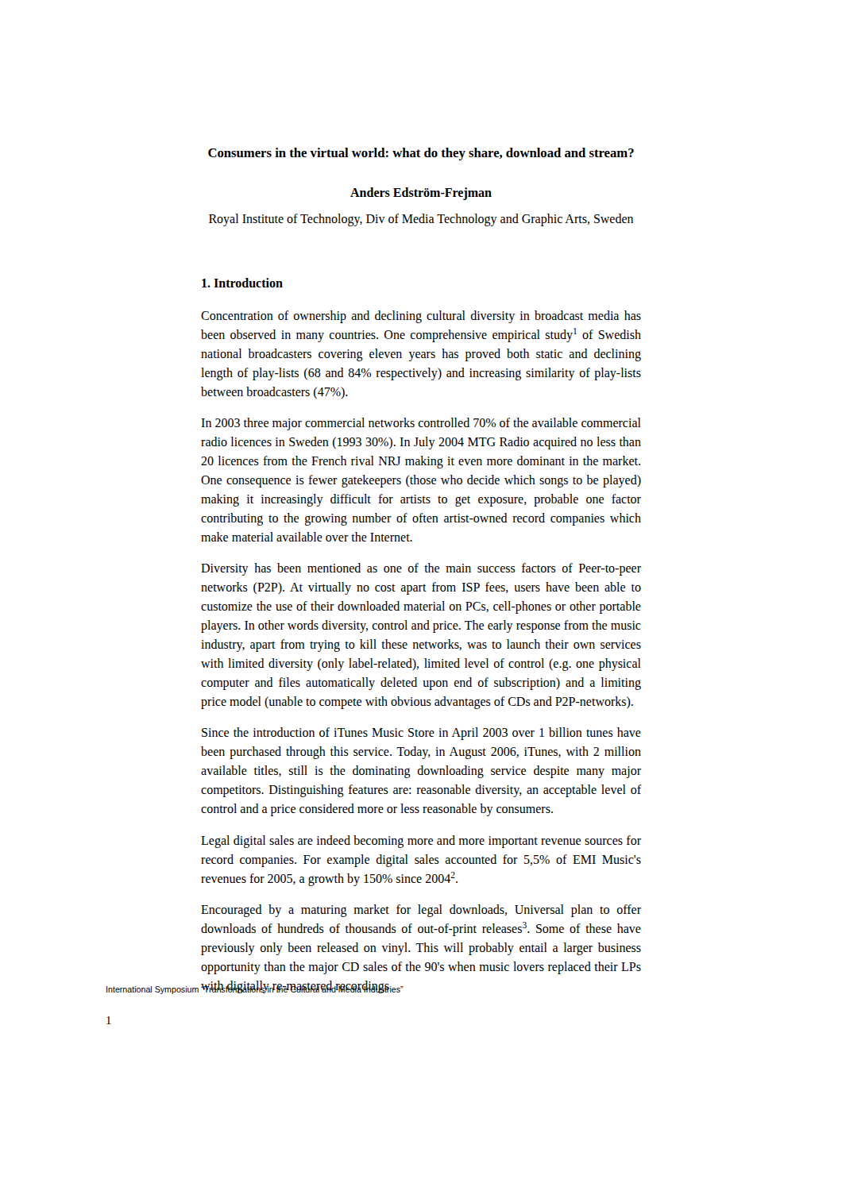Consumers in the virtual world: what do they share, download and stream?
Anders Edström-Frejman
Royal Institute of Technology, Div of Media Technology and Graphic Arts, Sweden
1. Introduction
Concentration of ownership and declining cultural diversity in broadcast media has been observed in many countries. One comprehensive empirical study1 of Swedish national broadcasters covering eleven years has proved both static and declining length of play-lists (68 and 84% respectively) and increasing similarity of play-lists between broadcasters (47%).
In 2003 three major commercial networks controlled 70% of the available commercial radio licences in Sweden (1993 30%). In July 2004 MTG Radio acquired no less than 20 licences from the French rival NRJ making it even more dominant in the market. One consequence is fewer gatekeepers (those who decide which songs to be played) making it increasingly difficult for artists to get exposure, probable one factor contributing to the growing number of often artist-owned record companies which make material available over the Internet.
Diversity has been mentioned as one of the main success factors of Peer-to-peer networks (P2P). At virtually no cost apart from ISP fees, users have been able to customize the use of their downloaded material on PCs, cell-phones or other portable players. In other words diversity, control and price. The early response from the music industry, apart from trying to kill these networks, was to launch their own services with limited diversity (only label-related), limited level of control (e.g. one physical computer and files automatically deleted upon end of subscription) and a limiting price model (unable to compete with obvious advantages of CDs and P2P-networks).
Since the introduction of iTunes Music Store in April 2003 over 1 billion tunes have been purchased through this service. Today, in August 2006, iTunes, with 2 million available titles, still is the dominating downloading service despite many major competitors. Distinguishing features are: reasonable diversity, an acceptable level of control and a price considered more or less reasonable by consumers.
Legal digital sales are indeed becoming more and more important revenue sources for record companies. For example digital sales accounted for 5,5% of EMI Music's revenues for 2005, a growth by 150% since 20042.
Encouraged by a maturing market for legal downloads, Universal plan to offer downloads of hundreds of thousands of out-of-print releases3. Some of these have previously only been released on vinyl. This will probably entail a larger business opportunity than the major CD sales of the 90's when music lovers replaced their LPs with digitally re-mastered recordings
International Symposium “Transformations in the Cultural and Media Industries”
1